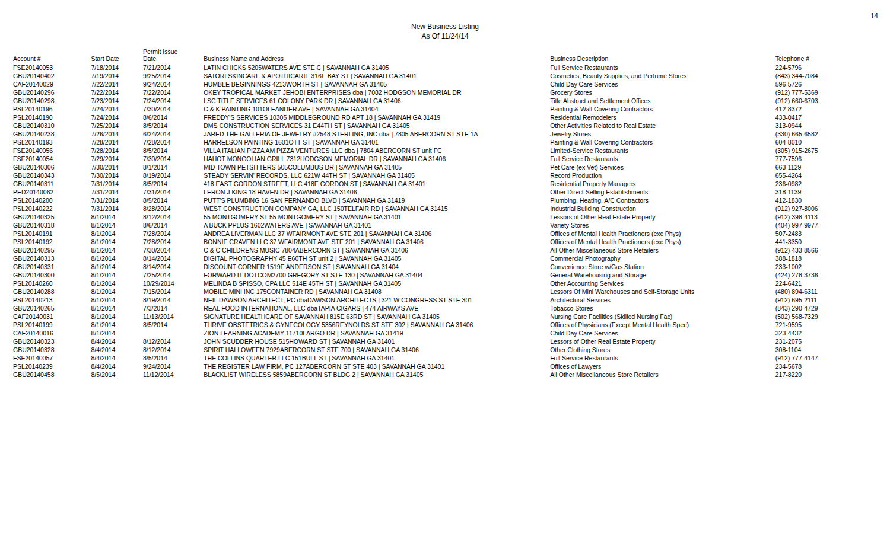14
New Business Listing
As Of 11/24/14
| Account # | Start Date | Permit Issue Date | Business Name and Address | Business Description | Telephone # |
| --- | --- | --- | --- | --- | --- |
| FSE20140053 | 7/18/2014 | 7/21/2014 | LATIN CHICKS 5205WATERS AVE STE C / SAVANNAH GA 31405 | Full Service Restaurants | 224-5796 |
| GBU20140402 | 7/19/2014 | 9/25/2014 | SATORI SKINCARE & APOTHICARIE 316E BAY ST / SAVANNAH GA 31401 | Cosmetics, Beauty Supplies, and Perfume Stores | (843) 344-7084 |
| CAF20140029 | 7/22/2014 | 9/24/2014 | HUMBLE BEGINNINGS 4213WORTH ST / SAVANNAH GA 31405 | Child Day Care Services | 596-5726 |
| GBU20140296 | 7/22/2014 | 7/22/2014 | OKEY TROPICAL MARKET JEHOBI ENTERPRISES dba / 7082 HODGSON MEMORIAL DR | Grocery Stores | (912) 777-5369 |
| GBU20140298 | 7/23/2014 | 7/24/2014 | LSC TITLE SERVICES 61 COLONY PARK DR / SAVANNAH GA 31406 | Title Abstract and Settlement Offices | (912) 660-6703 |
| PSL20140196 | 7/24/2014 | 7/30/2014 | C & K PAINTING 101OLEANDER AVE / SAVANNAH GA 31404 | Painting & Wall Covering Contractors | 412-8372 |
| PSL20140190 | 7/24/2014 | 8/6/2014 | FREDDY'S SERVICES 10305 MIDDLEGROUND RD APT 18 / SAVANNAH GA 31419 | Residential Remodelers | 433-0417 |
| GBU20140310 | 7/25/2014 | 8/5/2014 | DMS CONSTRUCTION SERVICES 31 E44TH ST / SAVANNAH GA 31405 | Other Activities Related to Real Estate | 313-0944 |
| GBU20140238 | 7/26/2014 | 6/24/2014 | JARED THE GALLERIA OF JEWELRY #2548 STERLING, INC dba / 7805 ABERCORN ST STE 1A | Jewelry Stores | (330) 665-6582 |
| PSL20140193 | 7/28/2014 | 7/28/2014 | HARRELSON PAINTING 1601OTT ST / SAVANNAH GA 31401 | Painting & Wall Covering Contractors | 604-8010 |
| FSE20140056 | 7/28/2014 | 8/5/2014 | VILLA ITALIAN PIZZA AM PIZZA VENTURES LLC dba / 7804 ABERCORN ST unit FC | Limited-Service Restaurants | (305) 915-2675 |
| FSE20140054 | 7/29/2014 | 7/30/2014 | HAHOT MONGOLIAN GRILL 7312HODGSON MEMORIAL DR / SAVANNAH GA 31406 | Full Service Restaurants | 777-7596 |
| GBU20140306 | 7/30/2014 | 8/1/2014 | MID TOWN PETSITTERS 505COLUMBUS DR / SAVANNAH GA 31405 | Pet Care (ex Vet) Services | 663-1129 |
| GBU20140343 | 7/30/2014 | 8/19/2014 | STEADY SERVIN' RECORDS, LLC 621W 44TH ST / SAVANNAH GA 31405 | Record Production | 655-4264 |
| GBU20140311 | 7/31/2014 | 8/5/2014 | 418 EAST GORDON STREET, LLC 418E GORDON ST / SAVANNAH GA 31401 | Residential Property Managers | 236-0982 |
| PED20140062 | 7/31/2014 | 7/31/2014 | LERON J KING 18 HAVEN DR / SAVANNAH GA 31406 | Other Direct Selling Establishments | 318-1139 |
| PSL20140200 | 7/31/2014 | 8/5/2014 | PUTT'S PLUMBING 16 SAN FERNANDO BLVD / SAVANNAH GA 31419 | Plumbing, Heating, A/C Contractors | 412-1830 |
| PSL20140222 | 7/31/2014 | 8/28/2014 | WEST CONSTRUCTION COMPANY GA, LLC 150TELFAIR RD / SAVANNAH GA 31415 | Industrial Building Construction | (912) 927-8006 |
| GBU20140325 | 8/1/2014 | 8/12/2014 | 55 MONTGOMERY ST 55 MONTGOMERY ST / SAVANNAH GA 31401 | Lessors of Other Real Estate Property | (912) 398-4113 |
| GBU20140318 | 8/1/2014 | 8/6/2014 | A BUCK PPLUS 1602WATERS AVE / SAVANNAH GA 31401 | Variety Stores | (404) 997-9977 |
| PSL20140191 | 8/1/2014 | 7/28/2014 | ANDREA LIVERMAN LLC 37 WFAIRMONT AVE STE 201 / SAVANNAH GA 31406 | Offices of Mental Health Practioners (exc Phys) | 507-2483 |
| PSL20140192 | 8/1/2014 | 7/28/2014 | BONNIE CRAVEN LLC 37 WFAIRMONT AVE STE 201 / SAVANNAH GA 31406 | Offices of Mental Health Practioners (exc Phys) | 441-3350 |
| GBU20140295 | 8/1/2014 | 7/30/2014 | C & C CHILDRENS MUSIC 7804ABERCORN ST / SAVANNAH GA 31406 | All Other Miscellaneous Store Retailers | (912) 433-8566 |
| GBU20140313 | 8/1/2014 | 8/14/2014 | DIGITAL PHOTOGRAPHY 45 E60TH ST unit 2 / SAVANNAH GA 31405 | Commercial Photography | 388-1818 |
| GBU20140331 | 8/1/2014 | 8/14/2014 | DISCOUNT CORNER 1519E ANDERSON ST / SAVANNAH GA 31404 | Convenience Store w/Gas Station | 233-1002 |
| GBU20140300 | 8/1/2014 | 7/25/2014 | FORWARD IT DOTCOM2700 GREGORY ST STE 130 / SAVANNAH GA 31404 | General Warehousing and Storage | (424) 278-3736 |
| PSL20140260 | 8/1/2014 | 10/29/2014 | MELINDA B SPISSO, CPA LLC 514E 45TH ST / SAVANNAH GA 31405 | Other Accounting Services | 224-6421 |
| GBU20140288 | 8/1/2014 | 7/15/2014 | MOBILE MINI INC 175CONTAINER RD / SAVANNAH GA 31408 | Lessors Of Mini Warehouses and Self-Storage Units | (480) 894-6311 |
| PSL20140213 | 8/1/2014 | 8/19/2014 | NEIL DAWSON ARCHITECT, PC dbaDAWSON ARCHITECTS / 321 W CONGRESS ST STE 301 | Architectural Services | (912) 695-2111 |
| GBU20140265 | 8/1/2014 | 7/3/2014 | REAL FOOD INTERNATIONAL, LLC dbaTAPIA CIGARS / 474 AIRWAYS AVE | Tobacco Stores | (843) 290-4729 |
| CAF20140031 | 8/1/2014 | 11/13/2014 | SIGNATURE HEALTHCARE OF SAVANNAH 815E 63RD ST / SAVANNAH GA 31405 | Nursing Care Facilities (Skilled Nursing Fac) | (502) 568-7329 |
| PSL20140199 | 8/1/2014 | 8/5/2014 | THRIVE OBSTETRICS & GYNECOLOGY 5356REYNOLDS ST STE 302 / SAVANNAH GA 31406 | Offices of Physicians (Except Mental Health Spec) | 721-9595 |
| CAF20140016 | 8/1/2014 | | ZION LEARNING ACADEMY 11710LARGO DR / SAVANNAH GA 31419 | Child Day Care Services | 323-4432 |
| GBU20140323 | 8/4/2014 | 8/12/2014 | JOHN SCUDDER HOUSE 515HOWARD ST / SAVANNAH GA 31401 | Lessors of Other Real Estate Property | 231-2075 |
| GBU20140328 | 8/4/2014 | 8/12/2014 | SPIRIT HALLOWEEN 7929ABERCORN ST STE 700 / SAVANNAH GA 31406 | Other Clothing Stores | 308-1104 |
| FSE20140057 | 8/4/2014 | 8/5/2014 | THE COLLINS QUARTER LLC 151BULL ST / SAVANNAH GA 31401 | Full Service Restaurants | (912) 777-4147 |
| PSL20140239 | 8/4/2014 | 9/24/2014 | THE REGISTER LAW FIRM, PC 127ABERCORN ST STE 403 / SAVANNAH GA 31401 | Offices of Lawyers | 234-5678 |
| GBU20140458 | 8/5/2014 | 11/12/2014 | BLACKLIST WIRELESS 5859ABERCORN ST BLDG 2 / SAVANNAH GA 31405 | All Other Miscellaneous Store Retailers | 217-8220 |